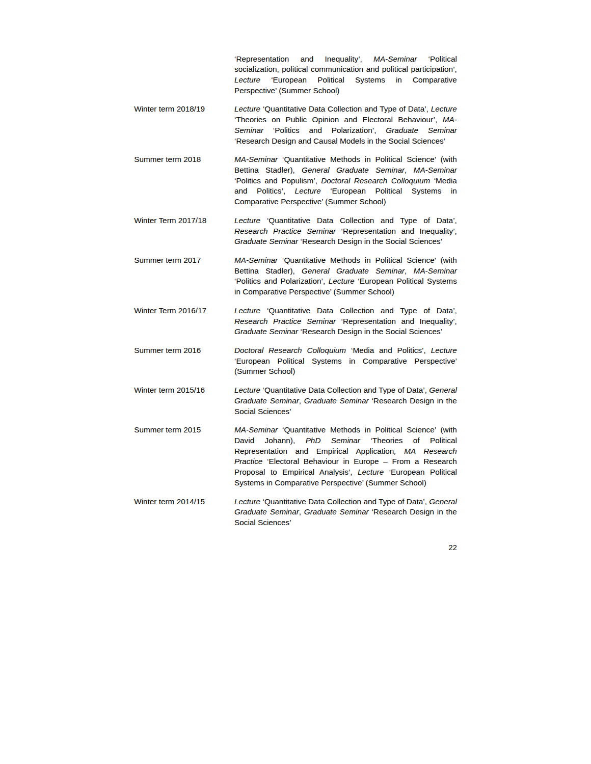| | ‘Representation and Inequality’, MA-Seminar ‘Political socialization, political communication and political participation’, Lecture ‘European Political Systems in Comparative Perspective’ (Summer School) |
| Winter term 2018/19 | Lecture ‘Quantitative Data Collection and Type of Data’, Lecture ‘Theories on Public Opinion and Electoral Behaviour’, MA-Seminar ‘Politics and Polarization’, Graduate Seminar ‘Research Design and Causal Models in the Social Sciences’ |
| Summer term 2018 | MA-Seminar ‘Quantitative Methods in Political Science’ (with Bettina Stadler), General Graduate Seminar , MA-Seminar ‘Politics and Populism’, Doctoral Research Colloquium ‘Media and Politics’, Lecture ‘European Political Systems in Comparative Perspective’ (Summer School) |
| Winter Term 2017/18 | Lecture ‘Quantitative Data Collection and Type of Data’, Research Practice Seminar ‘Representation and Inequality’, Graduate Seminar ‘Research Design in the Social Sciences’ |
| Summer term 2017 | MA-Seminar ‘Quantitative Methods in Political Science’ (with Bettina Stadler), General Graduate Seminar , MA-Seminar ‘Politics and Polarization’, Lecture ‘European Political Systems in Comparative Perspective’ (Summer School) |
| Winter Term 2016/17 | Lecture ‘Quantitative Data Collection and Type of Data’, Research Practice Seminar ‘Representation and Inequality’, Graduate Seminar ‘Research Design in the Social Sciences’ |
| Summer term 2016 | Doctoral Research Colloquium ‘Media and Politics’, Lecture ‘European Political Systems in Comparative Perspective’ (Summer School) |
| Winter term 2015/16 | Lecture ‘Quantitative Data Collection and Type of Data’, General Graduate Seminar , Graduate Seminar ‘Research Design in the Social Sciences’ |
| Summer term 2015 | MA-Seminar ‘Quantitative Methods in Political Science’ (with David Johann), PhD Seminar ‘Theories of Political Representation and Empirical Application , MA Research Practice ‘Electoral Behaviour in Europe – From a Research Proposal to Empirical Analysis’, Lecture ‘European Political Systems in Comparative Perspective’ (Summer School) |
| Winter term 2014/15 | Lecture ‘Quantitative Data Collection and Type of Data’, General Graduate Seminar , Graduate Seminar ‘Research Design in the Social Sciences’ |
22